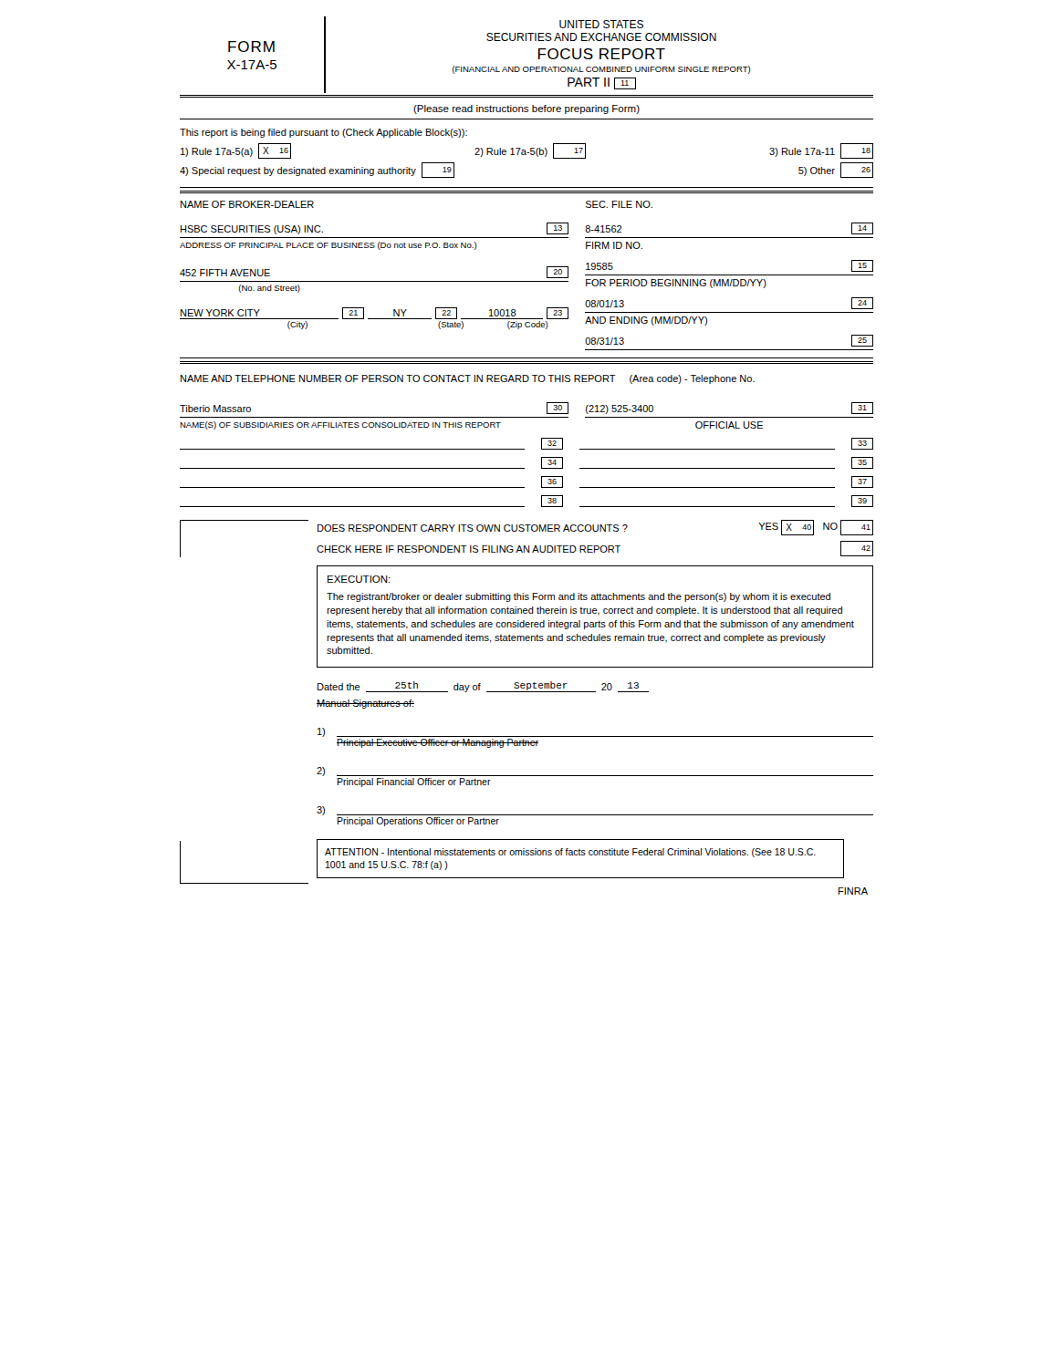FORM
X-17A-5
UNITED STATES
SECURITIES AND EXCHANGE COMMISSION
FOCUS REPORT
(FINANCIAL AND OPERATIONAL COMBINED UNIFORM SINGLE REPORT)
PART II 11
(Please read instructions before preparing Form)
This report is being filed pursuant to (Check Applicable Block(s)):
1) Rule 17a-5(a) X 16
2) Rule 17a-5(b) 17
3) Rule 17a-11 18
4) Special request by designated examining authority 19
5) Other 26
NAME OF BROKER-DEALER
13 HSBC SECURITIES (USA) INC.
ADDRESS OF PRINCIPAL PLACE OF BUSINESS (Do not use P.O. Box No.)
20 452 FIFTH AVENUE
(No. and Street)
NEW YORK CITY
21
NY
22
10018
23
(City)
(State)
(Zip Code)
SEC. FILE NO.
14 8-41562
FIRM ID NO.
15 19585
FOR PERIOD BEGINNING (MM/DD/YY)
24 08/01/13
AND ENDING (MM/DD/YY)
25 08/31/13
NAME AND TELEPHONE NUMBER OF PERSON TO CONTACT IN REGARD TO THIS REPORT (Area code) - Telephone No.
30 Tiberio Massaro
NAME(S) OF SUBSIDIARIES OR AFFILIATES CONSOLIDATED IN THIS REPORT
31 (212) 525-3400
OFFICIAL USE
32
33
34
35
36
37
38
39
DOES RESPONDENT CARRY ITS OWN CUSTOMER ACCOUNTS ?
YES X 40 NO 41
CHECK HERE IF RESPONDENT IS FILING AN AUDITED REPORT
42
EXECUTION:
The registrant/broker or dealer submitting this Form and its attachments and the person(s) by whom it is executed represent hereby that all information contained therein is true, correct and complete. It is understood that all required items, statements, and schedules are considered integral parts of this Form and that the submisson of any amendment represents that all unamended items, statements and schedules remain true, correct and complete as previously submitted.
Dated the 25th day of September 20 13
Manual Signatures of:
1)
Principal Executive Officer or Managing Partner
2)
Principal Financial Officer or Partner
3)
Principal Operations Officer or Partner
ATTENTION - Intentional misstatements or omissions of facts constitute Federal Criminal Violations. (See 18 U.S.C. 1001 and 15 U.S.C. 78:f (a) )
FINRA